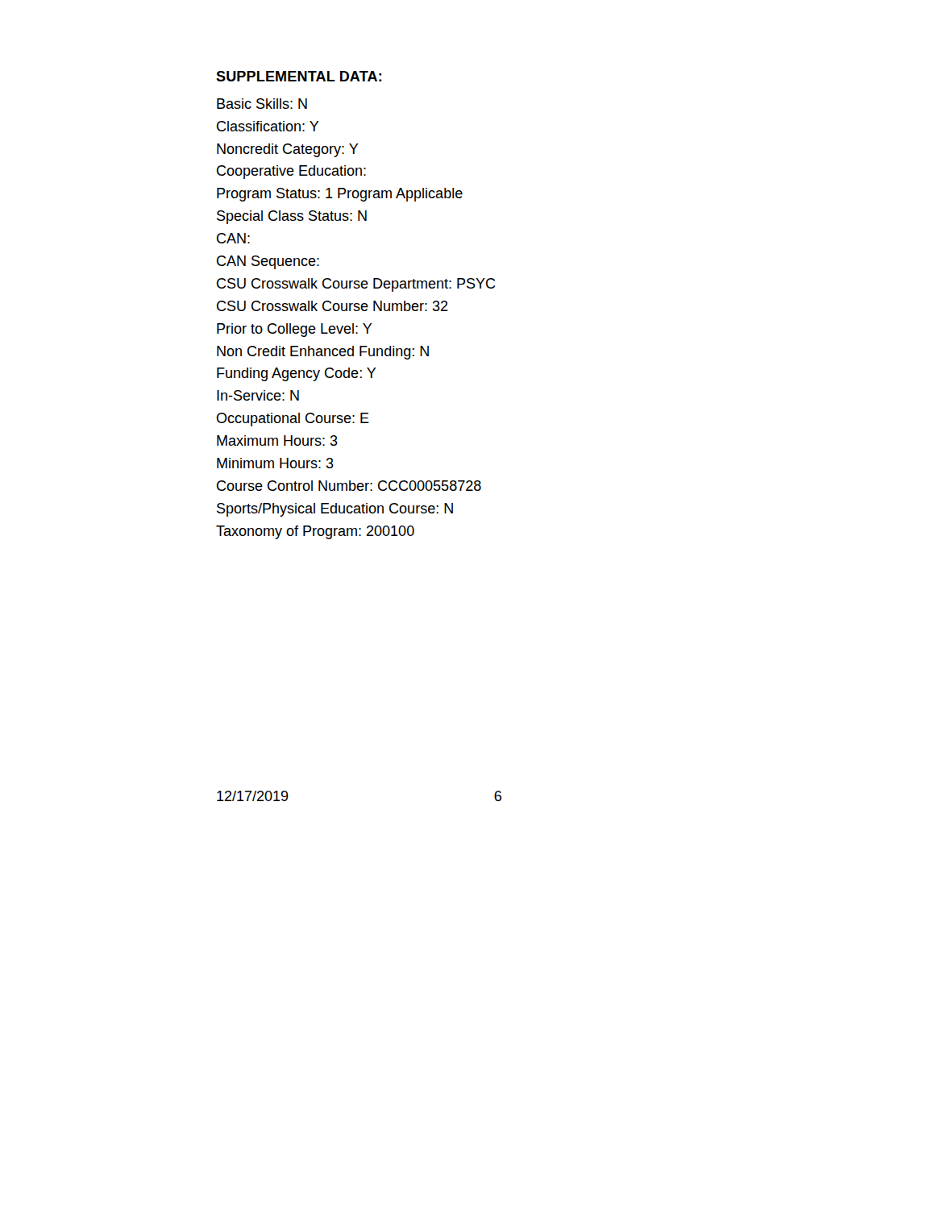SUPPLEMENTAL DATA:
Basic Skills: N
Classification: Y
Noncredit Category: Y
Cooperative Education:
Program Status: 1 Program Applicable
Special Class Status: N
CAN:
CAN Sequence:
CSU Crosswalk Course Department: PSYC
CSU Crosswalk Course Number: 32
Prior to College Level: Y
Non Credit Enhanced Funding: N
Funding Agency Code: Y
In-Service: N
Occupational Course: E
Maximum Hours: 3
Minimum Hours: 3
Course Control Number: CCC000558728
Sports/Physical Education Course: N
Taxonomy of Program: 200100
12/17/2019 6